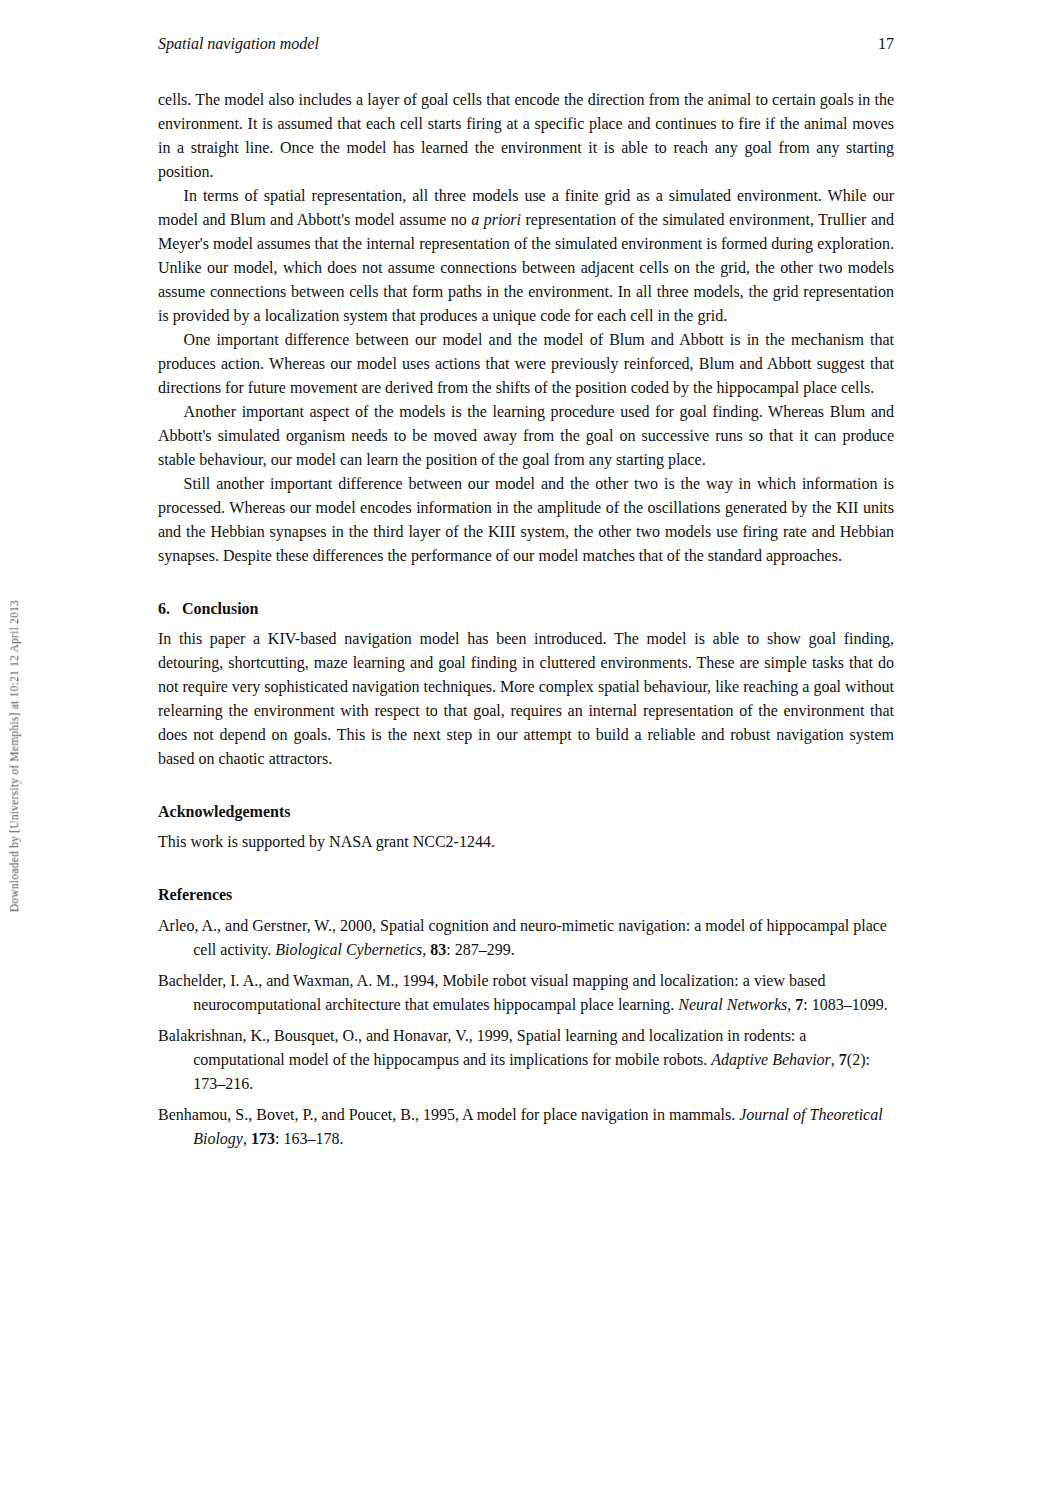Downloaded by [University of Memphis] at 10:21 12 April 2013
Spatial navigation model 17
cells. The model also includes a layer of goal cells that encode the direction from the animal to certain goals in the environment. It is assumed that each cell starts firing at a specific place and continues to fire if the animal moves in a straight line. Once the model has learned the environment it is able to reach any goal from any starting position.
In terms of spatial representation, all three models use a finite grid as a simulated environment. While our model and Blum and Abbott's model assume no a priori representation of the simulated environment, Trullier and Meyer's model assumes that the internal representation of the simulated environment is formed during exploration. Unlike our model, which does not assume connections between adjacent cells on the grid, the other two models assume connections between cells that form paths in the environment. In all three models, the grid representation is provided by a localization system that produces a unique code for each cell in the grid.
One important difference between our model and the model of Blum and Abbott is in the mechanism that produces action. Whereas our model uses actions that were previously reinforced, Blum and Abbott suggest that directions for future movement are derived from the shifts of the position coded by the hippocampal place cells.
Another important aspect of the models is the learning procedure used for goal finding. Whereas Blum and Abbott's simulated organism needs to be moved away from the goal on successive runs so that it can produce stable behaviour, our model can learn the position of the goal from any starting place.
Still another important difference between our model and the other two is the way in which information is processed. Whereas our model encodes information in the amplitude of the oscillations generated by the KII units and the Hebbian synapses in the third layer of the KIII system, the other two models use firing rate and Hebbian synapses. Despite these differences the performance of our model matches that of the standard approaches.
6. Conclusion
In this paper a KIV-based navigation model has been introduced. The model is able to show goal finding, detouring, shortcutting, maze learning and goal finding in cluttered environments. These are simple tasks that do not require very sophisticated navigation techniques. More complex spatial behaviour, like reaching a goal without relearning the environment with respect to that goal, requires an internal representation of the environment that does not depend on goals. This is the next step in our attempt to build a reliable and robust navigation system based on chaotic attractors.
Acknowledgements
This work is supported by NASA grant NCC2-1244.
References
Arleo, A., and Gerstner, W., 2000, Spatial cognition and neuro-mimetic navigation: a model of hippocampal place cell activity. Biological Cybernetics, 83: 287–299.
Bachelder, I. A., and Waxman, A. M., 1994, Mobile robot visual mapping and localization: a view based neurocomputational architecture that emulates hippocampal place learning. Neural Networks, 7: 1083–1099.
Balakrishnan, K., Bousquet, O., and Honavar, V., 1999, Spatial learning and localization in rodents: a computational model of the hippocampus and its implications for mobile robots. Adaptive Behavior, 7(2): 173–216.
Benhamou, S., Bovet, P., and Poucet, B., 1995, A model for place navigation in mammals. Journal of Theoretical Biology, 173: 163–178.